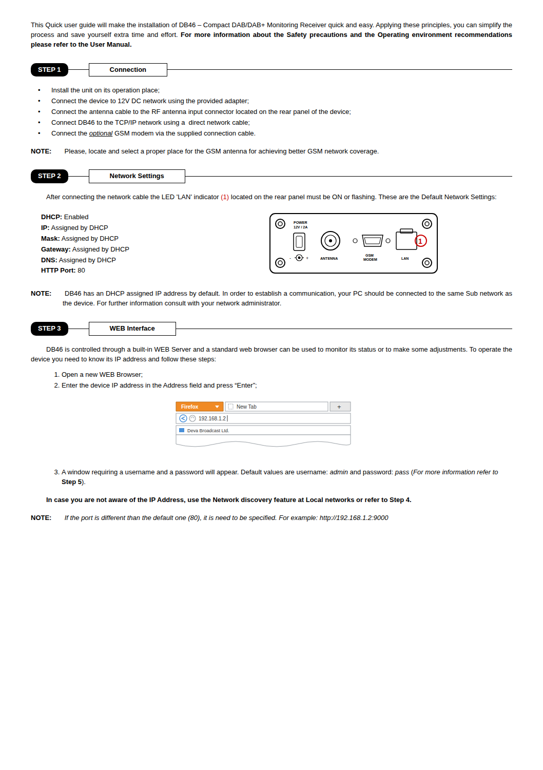This Quick user guide will make the installation of DB46 – Compact DAB/DAB+ Monitoring Receiver quick and easy. Applying these principles, you can simplify the process and save yourself extra time and effort. For more information about the Safety precautions and the Operating environment recommendations please refer to the User Manual.
STEP 1 Connection
Install the unit on its operation place;
Connect the device to 12V DC network using the provided adapter;
Connect the antenna cable to the RF antenna input connector located on the rear panel of the device;
Connect DB46 to the TCP/IP network using a direct network cable;
Connect the optional GSM modem via the supplied connection cable.
NOTE: Please, locate and select a proper place for the GSM antenna for achieving better GSM network coverage.
STEP 2 Network Settings
After connecting the network cable the LED 'LAN' indicator (1) located on the rear panel must be ON or flashing. These are the Default Network Settings:
DHCP: Enabled
IP: Assigned by DHCP
Mask: Assigned by DHCP
Gateway: Assigned by DHCP
DNS: Assigned by DHCP
HTTP Port: 80
POWER 12V / 2A - + ANTENNA GSM MODEM LAN 1
NOTE: DB46 has an DHCP assigned IP address by default. In order to establish a communication, your PC should be connected to the same Sub network as the device. For further information consult with your network administrator.
STEP 3 WEB Interface
DB46 is controlled through a built-in WEB Server and a standard web browser can be used to monitor its status or to make some adjustments. To operate the device you need to know its IP address and follow these steps:
Open a new WEB Browser;
Enter the device IP address in the Address field and press “Enter”;
Firefox New Tab + 192.168.1.2 Deva Broadcast Ltd.
A window requiring a username and a password will appear. Default values are username: admin and password: pass (For more information refer to Step 5).
In case you are not aware of the IP Address, use the Network discovery feature at Local networks or refer to Step 4.
NOTE: If the port is different than the default one (80), it is need to be specified. For example: http://192.168.1.2:9000